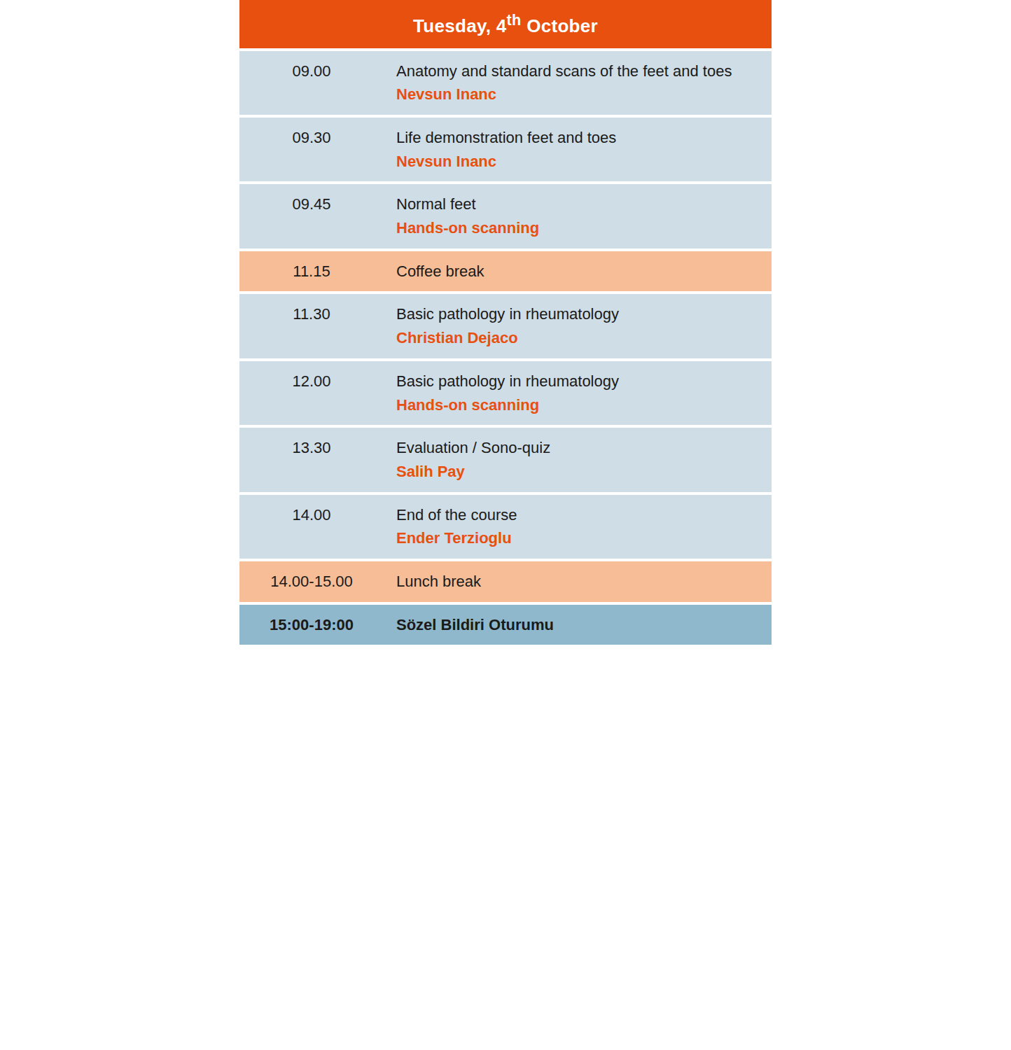Tuesday, 4 th October
| 09.00 | Anatomy and standard scans of the feet and toes Nevsun Inanc |
| 09.30 | Life demonstration feet and toes Nevsun Inanc |
| 09.45 | Normal feet Hands-on scanning |
| 11.15 | Coffee break |
| 11.30 | Basic pathology in rheumatology Christian Dejaco |
| 12.00 | Basic pathology in rheumatology Hands-on scanning |
| 13.30 | Evaluation / Sono-quiz Salih Pay |
| 14.00 | End of the course Ender Terzioglu |
| 14.00-15.00 | Lunch break |
| 15:00-19:00 | Sözel Bildiri Oturumu |